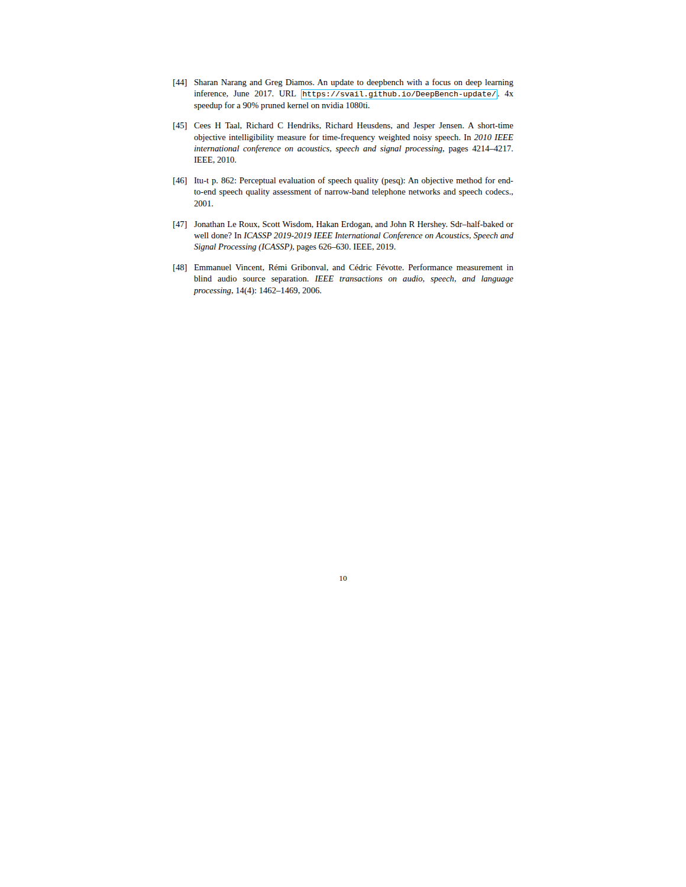[44] Sharan Narang and Greg Diamos. An update to deepbench with a focus on deep learning inference, June 2017. URL https://svail.github.io/DeepBench-update/. 4x speedup for a 90% pruned kernel on nvidia 1080ti.
[45] Cees H Taal, Richard C Hendriks, Richard Heusdens, and Jesper Jensen. A short-time objective intelligibility measure for time-frequency weighted noisy speech. In 2010 IEEE international conference on acoustics, speech and signal processing, pages 4214–4217. IEEE, 2010.
[46] Itu-t p. 862: Perceptual evaluation of speech quality (pesq): An objective method for end-to-end speech quality assessment of narrow-band telephone networks and speech codecs., 2001.
[47] Jonathan Le Roux, Scott Wisdom, Hakan Erdogan, and John R Hershey. Sdr–half-baked or well done? In ICASSP 2019-2019 IEEE International Conference on Acoustics, Speech and Signal Processing (ICASSP), pages 626–630. IEEE, 2019.
[48] Emmanuel Vincent, Rémi Gribonval, and Cédric Févotte. Performance measurement in blind audio source separation. IEEE transactions on audio, speech, and language processing, 14(4): 1462–1469, 2006.
10